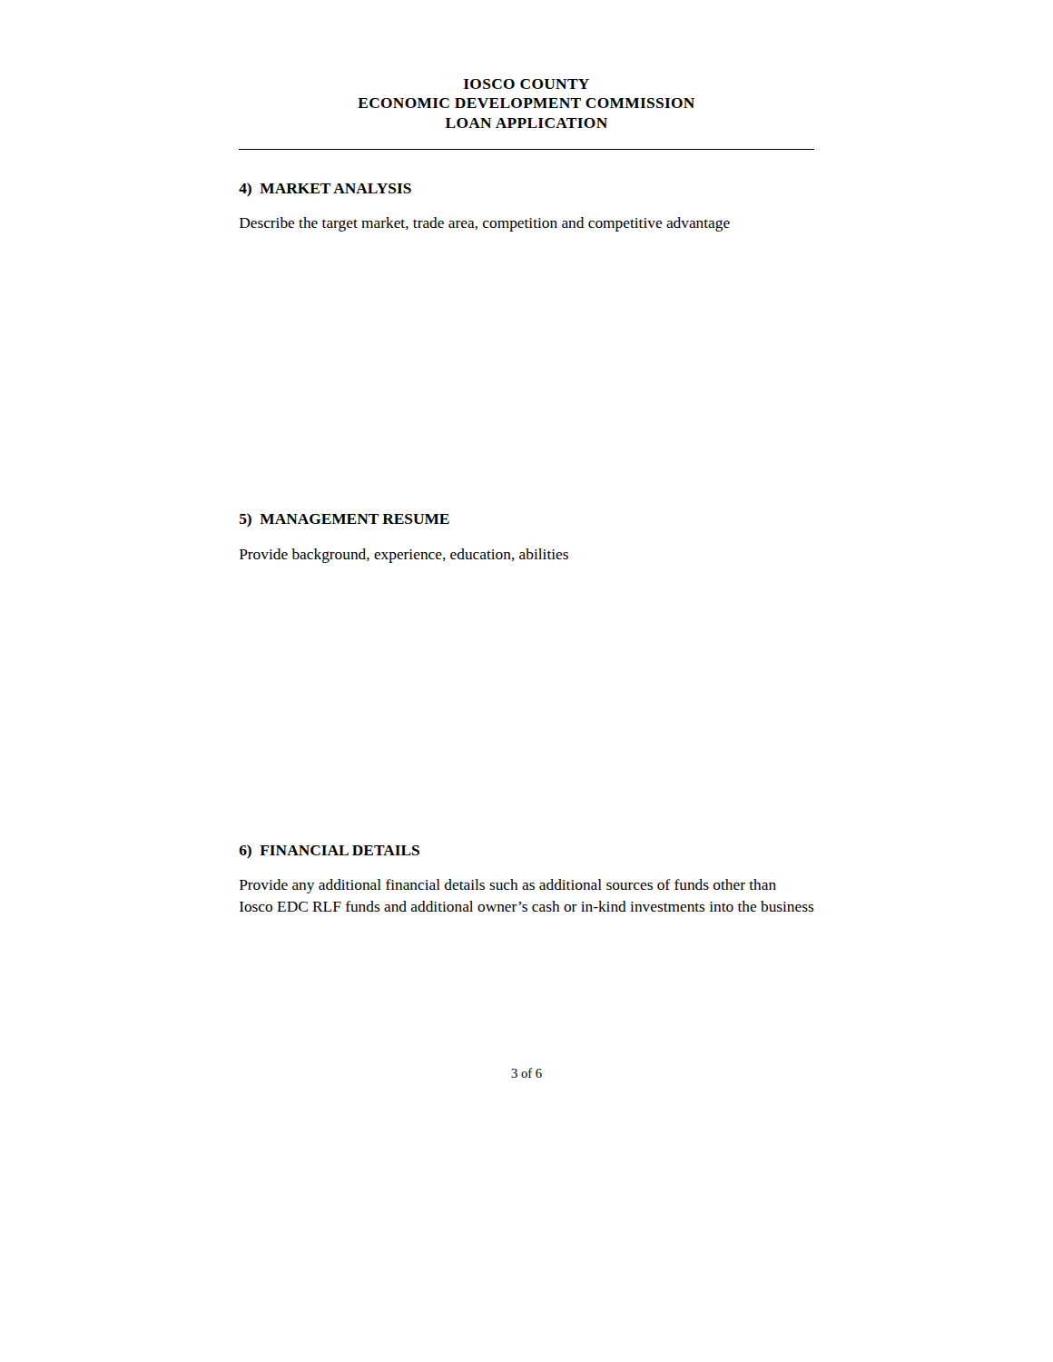Iosco County
Economic Development Commission
Loan Application
4) Market Analysis
Describe the target market, trade area, competition and competitive advantage
5) Management Resume
Provide background, experience, education, abilities
6) Financial Details
Provide any additional financial details such as additional sources of funds other than Iosco EDC RLF funds and additional owner’s cash or in-kind investments into the business
3 of 6